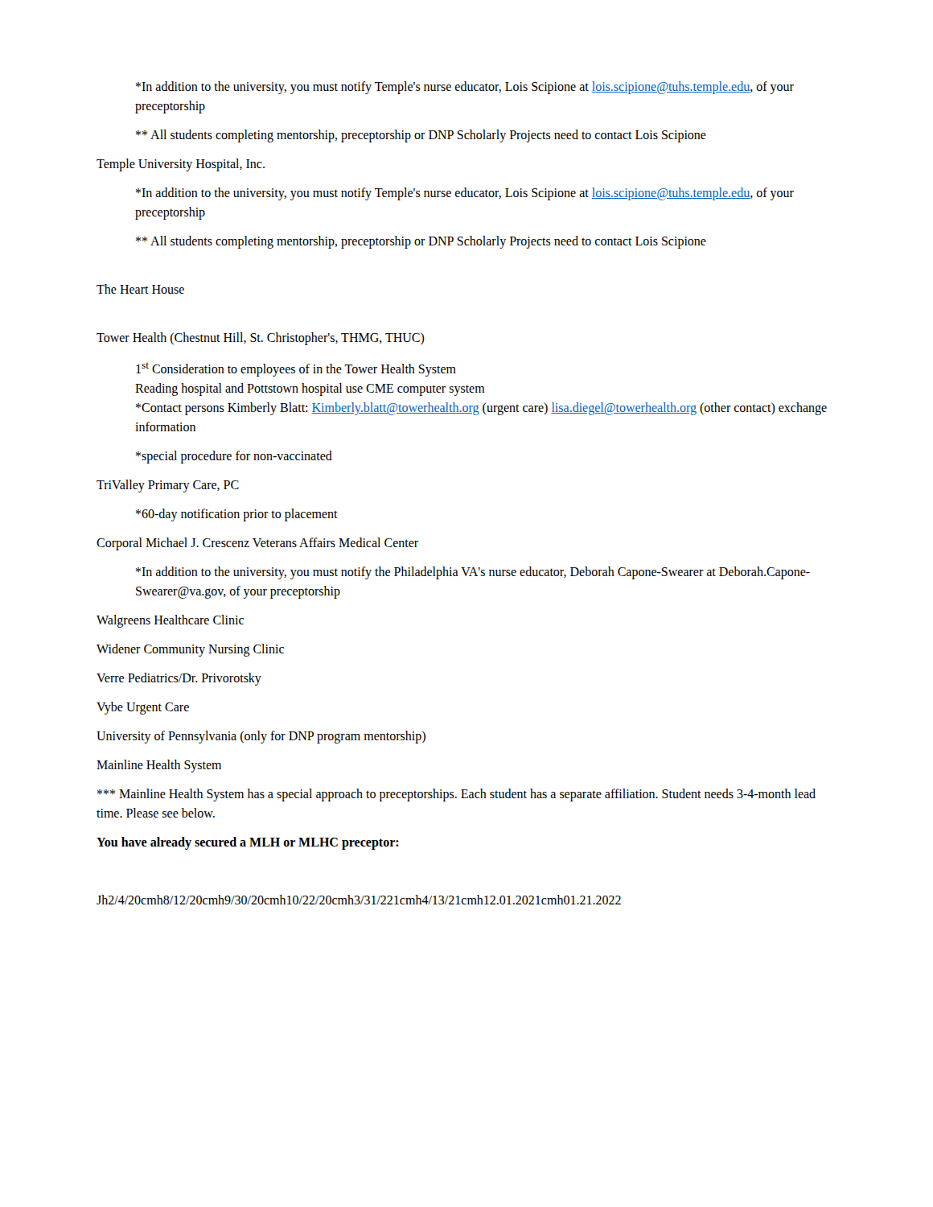*In addition to the university, you must notify Temple's nurse educator, Lois Scipione at lois.scipione@tuhs.temple.edu, of your preceptorship
** All students completing mentorship, preceptorship or DNP Scholarly Projects need to contact Lois Scipione
Temple University Hospital, Inc.
*In addition to the university, you must notify Temple's nurse educator, Lois Scipione at lois.scipione@tuhs.temple.edu, of your preceptorship
** All students completing mentorship, preceptorship or DNP Scholarly Projects need to contact Lois Scipione
The Heart House
Tower Health (Chestnut Hill, St. Christopher's, THMG, THUC)
1st Consideration to employees of in the Tower Health System
Reading hospital and Pottstown hospital use CME computer system
*Contact persons Kimberly Blatt: Kimberly.blatt@towerhealth.org (urgent care) lisa.diegel@towerhealth.org (other contact) exchange information
*special procedure for non-vaccinated
TriValley Primary Care, PC
*60-day notification prior to placement
Corporal Michael J. Crescenz Veterans Affairs Medical Center
*In addition to the university, you must notify the Philadelphia VA's nurse educator, Deborah Capone-Swearer at Deborah.Capone-Swearer@va.gov, of your preceptorship
Walgreens Healthcare Clinic
Widener Community Nursing Clinic
Verre Pediatrics/Dr. Privorotsky
Vybe Urgent Care
University of Pennsylvania (only for DNP program mentorship)
Mainline Health System
*** Mainline Health System has a special approach to preceptorships. Each student has a separate affiliation. Student needs 3-4-month lead time. Please see below.
You have already secured a MLH or MLHC preceptor:
Jh2/4/20cmh8/12/20cmh9/30/20cmh10/22/20cmh3/31/221cmh4/13/21cmh12.01.2021cmh01.21.2022